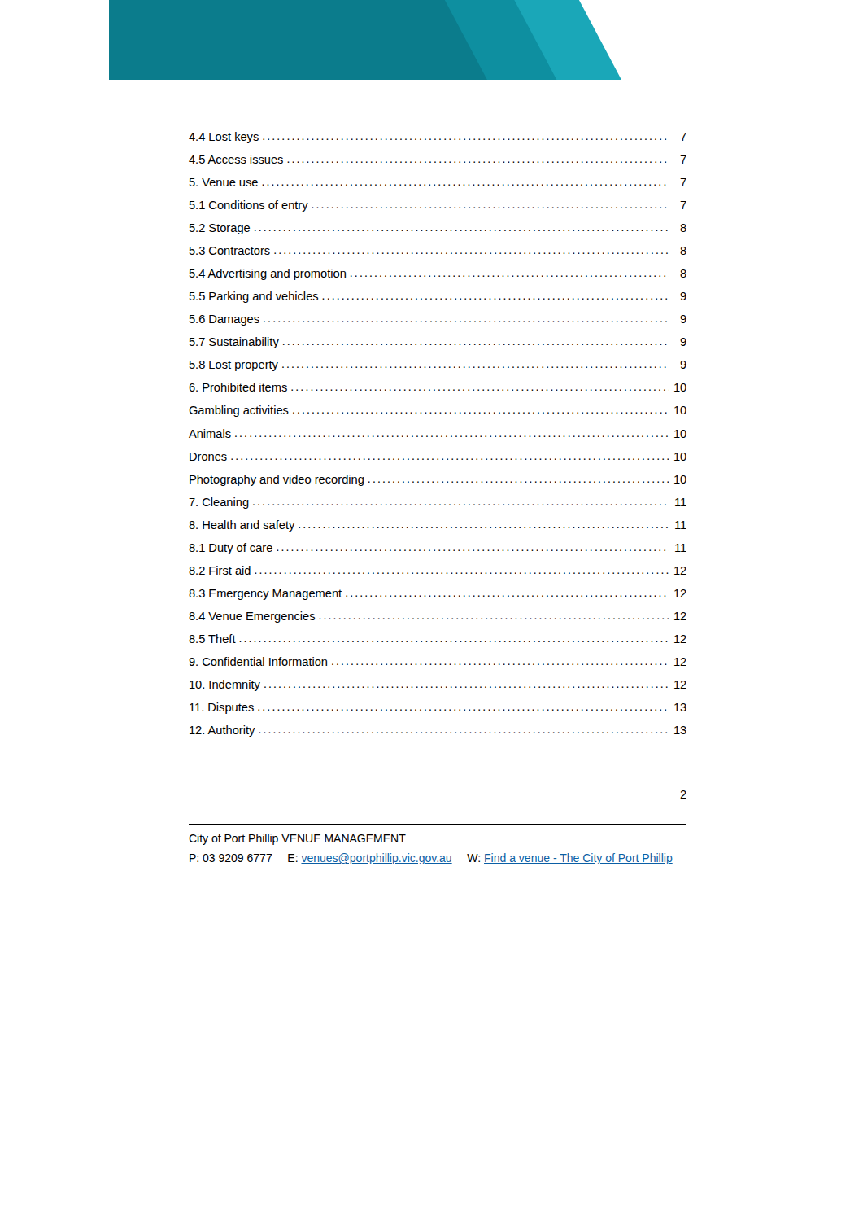4.4 Lost keys .................................................................................................................. 7
4.5 Access issues .............................................................................................................. 7
5. Venue use ....................................................................................................................... 7
5.1 Conditions of entry ....................................................................................................... 7
5.2 Storage ................................................................................................................... 8
5.3 Contractors ............................................................................................................. 8
5.4 Advertising and promotion ............................................................................................. 8
5.5 Parking and vehicles ..................................................................................................... 9
5.6 Damages ................................................................................................................. 9
5.7 Sustainability .............................................................................................................. 9
5.8 Lost property .............................................................................................................. 9
6. Prohibited items ................................................................................................................. 10
Gambling activities ............................................................................................................. 10
Animals ......................................................................................................................... 10
Drones .......................................................................................................................... 10
Photography and video recording ....................................................................................... 10
7. Cleaning ........................................................................................................................... 11
8. Health and safety ............................................................................................................... 11
8.1 Duty of care ............................................................................................................... 11
8.2 First aid ................................................................................................................... 12
8.3 Emergency Management ............................................................................................. 12
8.4 Venue Emergencies ..................................................................................................... 12
8.5 Theft ....................................................................................................................... 12
9. Confidential Information ....................................................................................................... 12
10. Indemnity ....................................................................................................................... 12
11. Disputes ......................................................................................................................... 13
12. Authority ......................................................................................................................... 13
2
City of Port Phillip VENUE MANAGEMENT
P: 03 9209 6777 E: venues@portphillip.vic.gov.au W: Find a venue - The City of Port Phillip